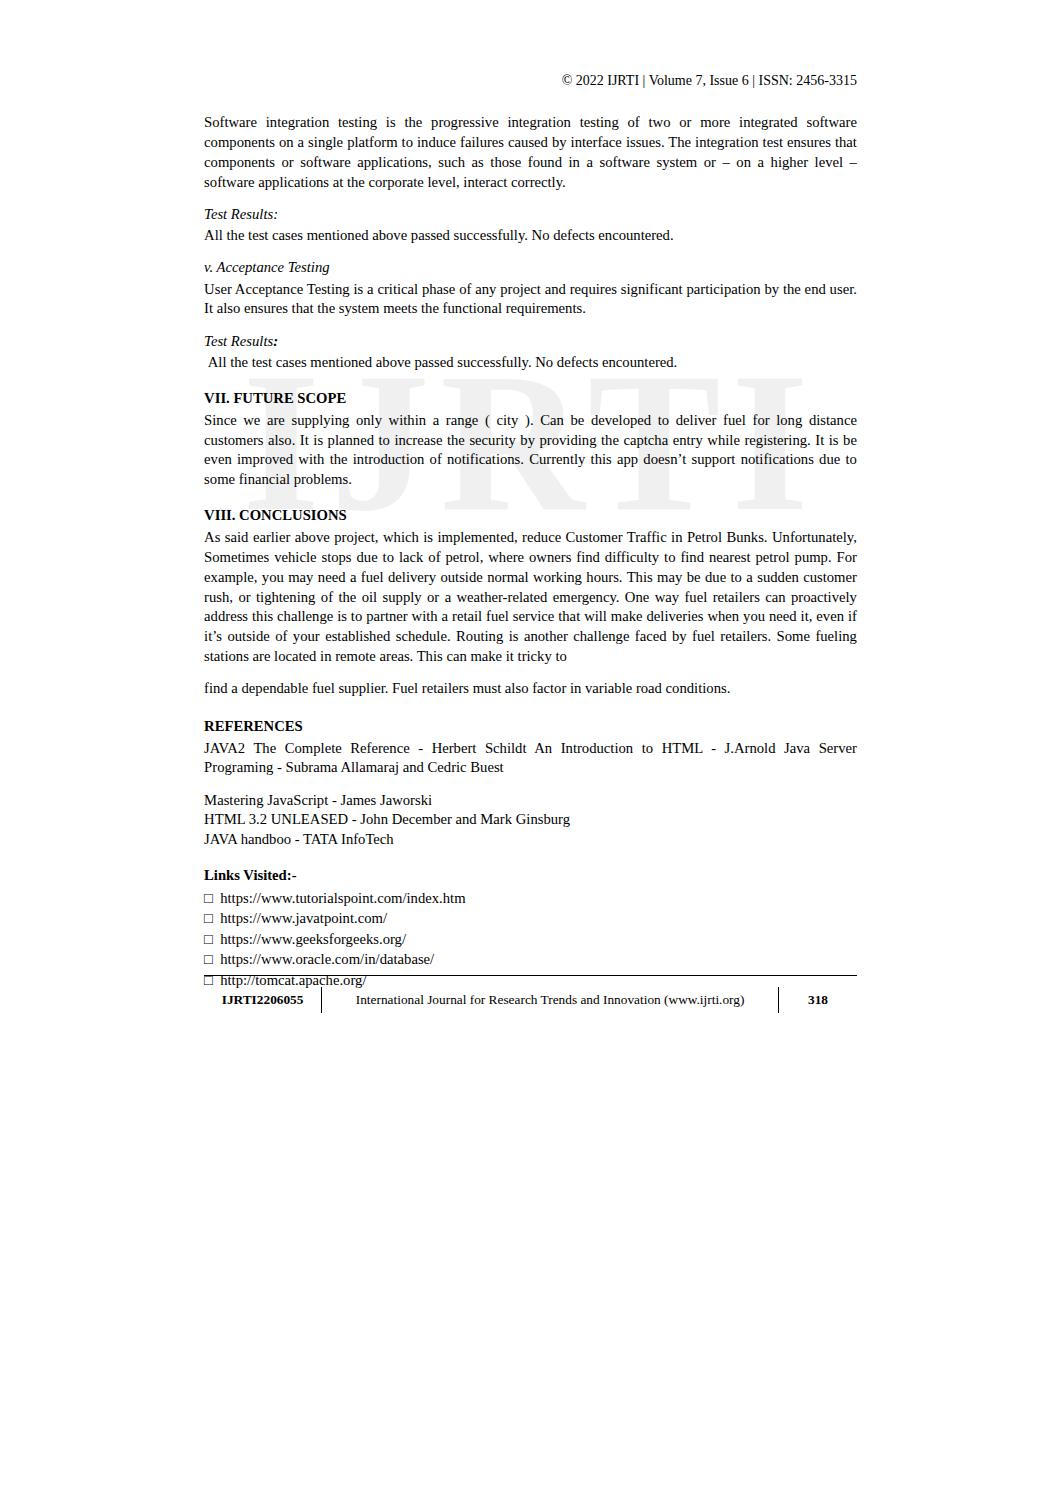IJRTI
© 2022 IJRTI | Volume 7, Issue 6 | ISSN: 2456-3315
Software integration testing is the progressive integration testing of two or more integrated software components on a single platform to induce failures caused by interface issues. The integration test ensures that components or software applications, such as those found in a software system or – on a higher level – software applications at the corporate level, interact correctly.
Test Results:
All the test cases mentioned above passed successfully. No defects encountered.
v. Acceptance Testing
User Acceptance Testing is a critical phase of any project and requires significant participation by the end user. It also ensures that the system meets the functional requirements.
Test Results:
All the test cases mentioned above passed successfully. No defects encountered.
VII. FUTURE SCOPE
Since we are supplying only within a range ( city ). Can be developed to deliver fuel for long distance customers also. It is planned to increase the security by providing the captcha entry while registering. It is be even improved with the introduction of notifications. Currently this app doesn’t support notifications due to some financial problems.
VIII. CONCLUSIONS
As said earlier above project, which is implemented, reduce Customer Traffic in Petrol Bunks. Unfortunately, Sometimes vehicle stops due to lack of petrol, where owners find difficulty to find nearest petrol pump. For example, you may need a fuel delivery outside normal working hours. This may be due to a sudden customer rush, or tightening of the oil supply or a weather-related emergency. One way fuel retailers can proactively address this challenge is to partner with a retail fuel service that will make deliveries when you need it, even if it’s outside of your established schedule. Routing is another challenge faced by fuel retailers. Some fueling stations are located in remote areas. This can make it tricky to
find a dependable fuel supplier. Fuel retailers must also factor in variable road conditions.
REFERENCES
JAVA2 The Complete Reference - Herbert Schildt An Introduction to HTML - J.Arnold Java Server Programing - Subrama Allamaraj and Cedric Buest
Mastering JavaScript - James Jaworski
HTML 3.2 UNLEASED - John December and Mark Ginsburg
JAVA handboo - TATA InfoTech
Links Visited:-
https://www.tutorialspoint.com/index.htm
https://www.javatpoint.com/
https://www.geeksforgeeks.org/
https://www.oracle.com/in/database/
http://tomcat.apache.org/
| IJRTI2206055 | International Journal for Research Trends and Innovation ( www.ijrti.org ) | 318 |